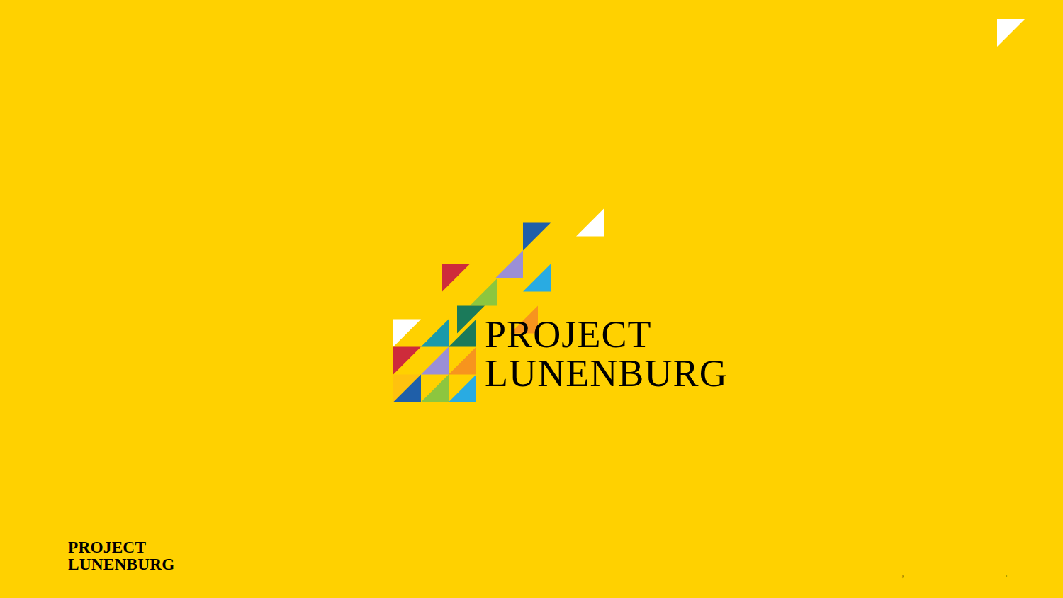PROJECT
LUNENBURG
PROJECT
LUNENBURG
, .